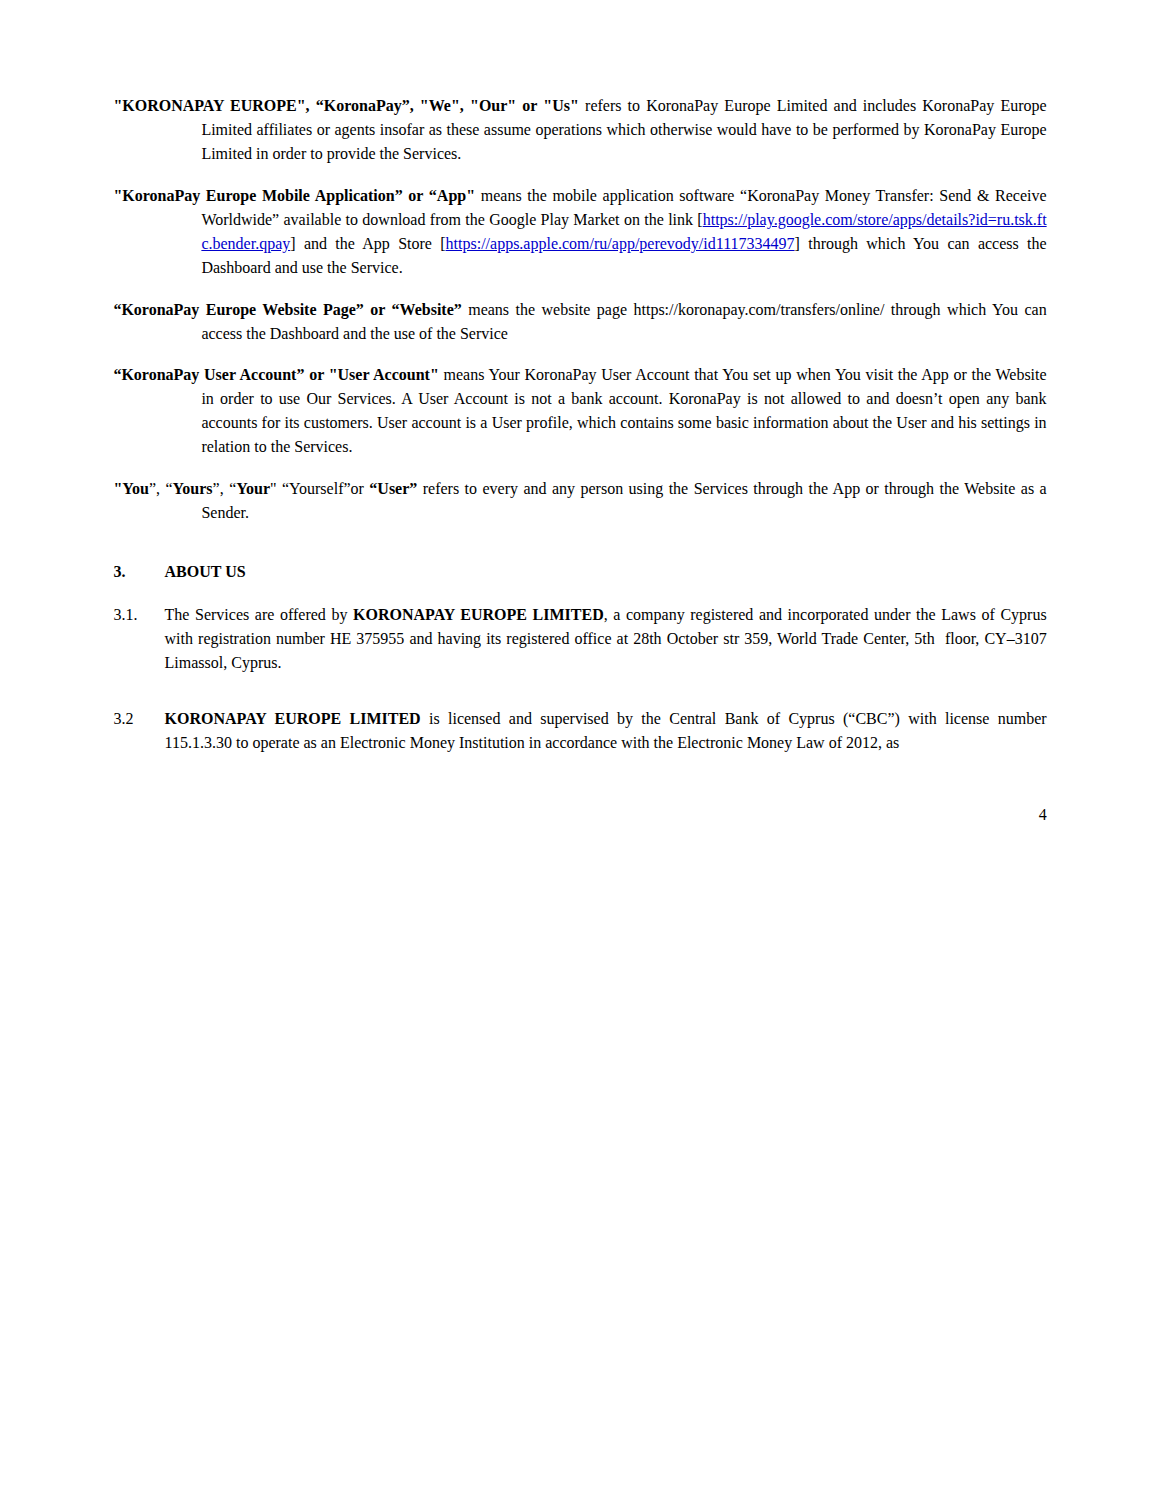"KORONAPAY EUROPE", “KoronaPay”, "We", "Our" or "Us" refers to KoronaPay Europe Limited and includes KoronaPay Europe Limited affiliates or agents insofar as these assume operations which otherwise would have to be performed by KoronaPay Europe Limited in order to provide the Services.
"KoronaPay Europe Mobile Application” or “App" means the mobile application software “KoronaPay Money Transfer: Send & Receive Worldwide” available to download from the Google Play Market on the link [https://play.google.com/store/apps/details?id=ru.tsk.ftc.bender.qpay] and the App Store [https://apps.apple.com/ru/app/perevody/id1117334497] through which You can access the Dashboard and use the Service.
“KoronaPay Europe Website Page” or “Website” means the website page https://koronapay.com/transfers/online/ through which You can access the Dashboard and the use of the Service
“KoronaPay User Account” or "User Account" means Your KoronaPay User Account that You set up when You visit the App or the Website in order to use Our Services. A User Account is not a bank account. KoronaPay is not allowed to and doesn’t open any bank accounts for its customers. User account is a User profile, which contains some basic information about the User and his settings in relation to the Services.
"You”, “Yours”, “Your" “Yourself”or “User” refers to every and any person using the Services through the App or through the Website as a Sender.
3. ABOUT US
3.1.
The Services are offered by KORONAPAY EUROPE LIMITED, a company registered and incorporated under the Laws of Cyprus with registration number HE 375955 and having its registered office at 28th October str 359, World Trade Center, 5th floor, CY–3107 Limassol, Cyprus.
3.2
KORONAPAY EUROPE LIMITED is licensed and supervised by the Central Bank of Cyprus (“CBC”) with license number 115.1.3.30 to operate as an Electronic Money Institution in accordance with the Electronic Money Law of 2012, as
4